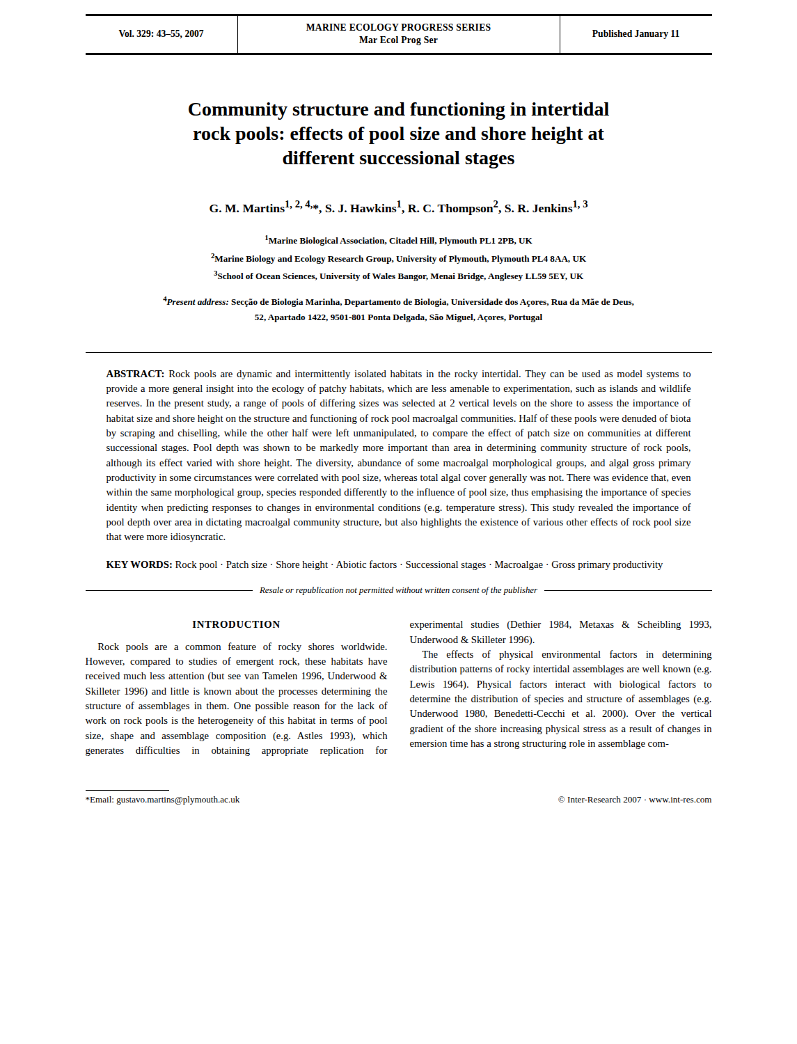Vol. 329: 43–55, 2007
MARINE ECOLOGY PROGRESS SERIES
Mar Ecol Prog Ser
Published January 11
Community structure and functioning in intertidal
rock pools: effects of pool size and shore height at
different successional stages
G. M. Martins1, 2, 4,*, S. J. Hawkins1, R. C. Thompson2, S. R. Jenkins1, 3
1Marine Biological Association, Citadel Hill, Plymouth PL1 2PB, UK
2Marine Biology and Ecology Research Group, University of Plymouth, Plymouth PL4 8AA, UK
3School of Ocean Sciences, University of Wales Bangor, Menai Bridge, Anglesey LL59 5EY, UK
4Present address: Secção de Biologia Marinha, Departamento de Biologia, Universidade dos Açores, Rua da Mãe de Deus,
52, Apartado 1422, 9501-801 Ponta Delgada, São Miguel, Açores, Portugal
ABSTRACT: Rock pools are dynamic and intermittently isolated habitats in the rocky intertidal. They can be used as model systems to provide a more general insight into the ecology of patchy habitats, which are less amenable to experimentation, such as islands and wildlife reserves. In the present study, a range of pools of differing sizes was selected at 2 vertical levels on the shore to assess the importance of habitat size and shore height on the structure and functioning of rock pool macroalgal communities. Half of these pools were denuded of biota by scraping and chiselling, while the other half were left unmanipulated, to compare the effect of patch size on communities at different successional stages. Pool depth was shown to be markedly more important than area in determining community structure of rock pools, although its effect varied with shore height. The diversity, abundance of some macroalgal morphological groups, and algal gross primary productivity in some circumstances were correlated with pool size, whereas total algal cover generally was not. There was evidence that, even within the same morphological group, species responded differently to the influence of pool size, thus emphasising the importance of species identity when predicting responses to changes in environmental conditions (e.g. temperature stress). This study revealed the importance of pool depth over area in dictating macroalgal community structure, but also highlights the existence of various other effects of rock pool size that were more idiosyncratic.
KEY WORDS: Rock pool · Patch size · Shore height · Abiotic factors · Successional stages · Macroalgae · Gross primary productivity
Resale or republication not permitted without written consent of the publisher
INTRODUCTION
Rock pools are a common feature of rocky shores worldwide. However, compared to studies of emergent rock, these habitats have received much less attention (but see van Tamelen 1996, Underwood & Skilleter 1996) and little is known about the processes determining the structure of assemblages in them. One possible reason for the lack of work on rock pools is the heterogeneity of this habitat in terms of pool size, shape and assemblage composition (e.g. Astles 1993), which generates difficulties in obtaining appropriate replication for experimental studies (Dethier 1984, Metaxas & Scheibling 1993, Underwood & Skilleter 1996).
The effects of physical environmental factors in determining distribution patterns of rocky intertidal assemblages are well known (e.g. Lewis 1964). Physical factors interact with biological factors to determine the distribution of species and structure of assemblages (e.g. Underwood 1980, Benedetti-Cecchi et al. 2000). Over the vertical gradient of the shore increasing physical stress as a result of changes in emersion time has a strong structuring role in assemblage com-
*Email: gustavo.martins@plymouth.ac.uk
© Inter-Research 2007 · www.int-res.com